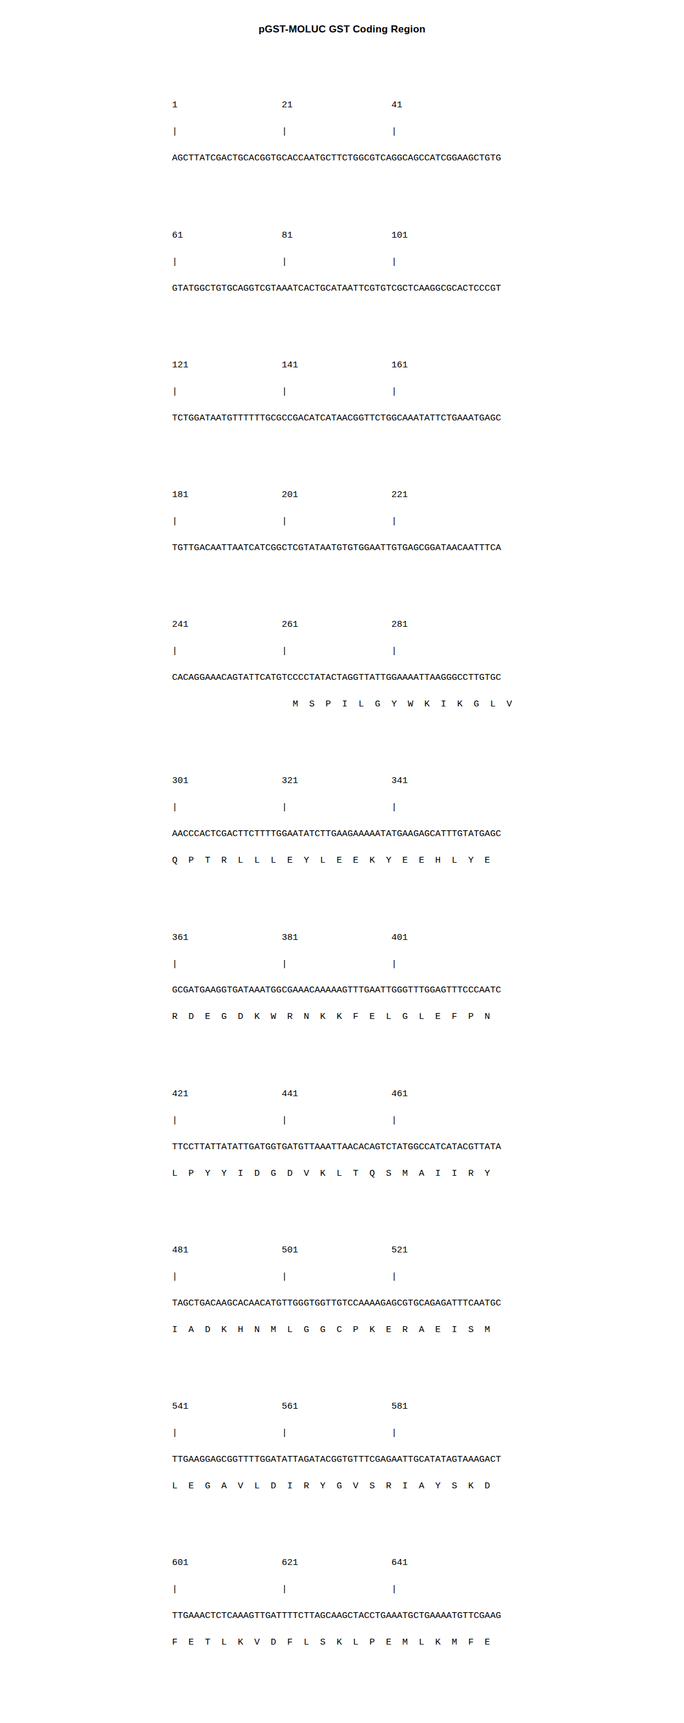pGST-MOLUC GST Coding Region
1 21 41
| | |
AGCTTATCGACTGCACGGTGCACCAATGCTTCTGGCGTCAGGCAGCCATCGGAAGCTGTG
61 81 101
| | |
GTATGGCTGTGCAGGTCGTAAATCACTGCATAATTCGTGTCGCTCAAGGCGCACTCCCGT
121 141 161
| | |
TCTGGATAATGTTTTTTGCGCCGACATCATAACGGTTCTGGCAAATATTCTGAAATGAGC
181 201 221
| | |
TGTTGACAATTAATCATCGGCTCGTATAATGTGTGGAATTGTGAGCGGATAACAATTTCA
241 261 281
| | |
CACAGGAAACAGTATTCATGTCCCCTATACTAGGTTATTGGAAAATTAAGGGCCTTGTGC
M S P I L G Y W K I K G L V
301 321 341
| | |
AACCCACTCGACTTCTTTTGGAATATCTTGAAGAAAAATATGAAGAGCATTTGTATGAGC
Q P T R L L L E Y L E E K Y E E H L Y E
361 381 401
| | |
GCGATGAAGGTGATAAATGGCGAAACAAAAAGTTTGAATTGGGTTTGGAGTTTCCCAATC
R D E G D K W R N K K F E L G L E F P N
421 441 461
| | |
TTCCTTATTATATTGATGGTGATGTTAAATTAACACAGTCTATGGCCATCATACGTTATA
L P Y Y I D G D V K L T Q S M A I I R Y
481 501 521
| | |
TAGCTGACAAGCACAACATGTTGGGTGGTTGTCCAAAAGAGCGTGCAGAGATTTCAATGC
I A D K H N M L G G C P K E R A E I S M
541 561 581
| | |
TTGAAGGAGCGGTTTTGGATATTAGATACGGTGTTTCGAGAATTGCATATAGTAAAGACT
L E G A V L D I R Y G V S R I A Y S K D
601 621 641
| | |
TTGAAACTCTCAAAGTTGATTTTCTTAGCAAGCTACCTGAAATGCTGAAAATGTTCGAAG
F E T L K V D F L S K L P E M L K M F E